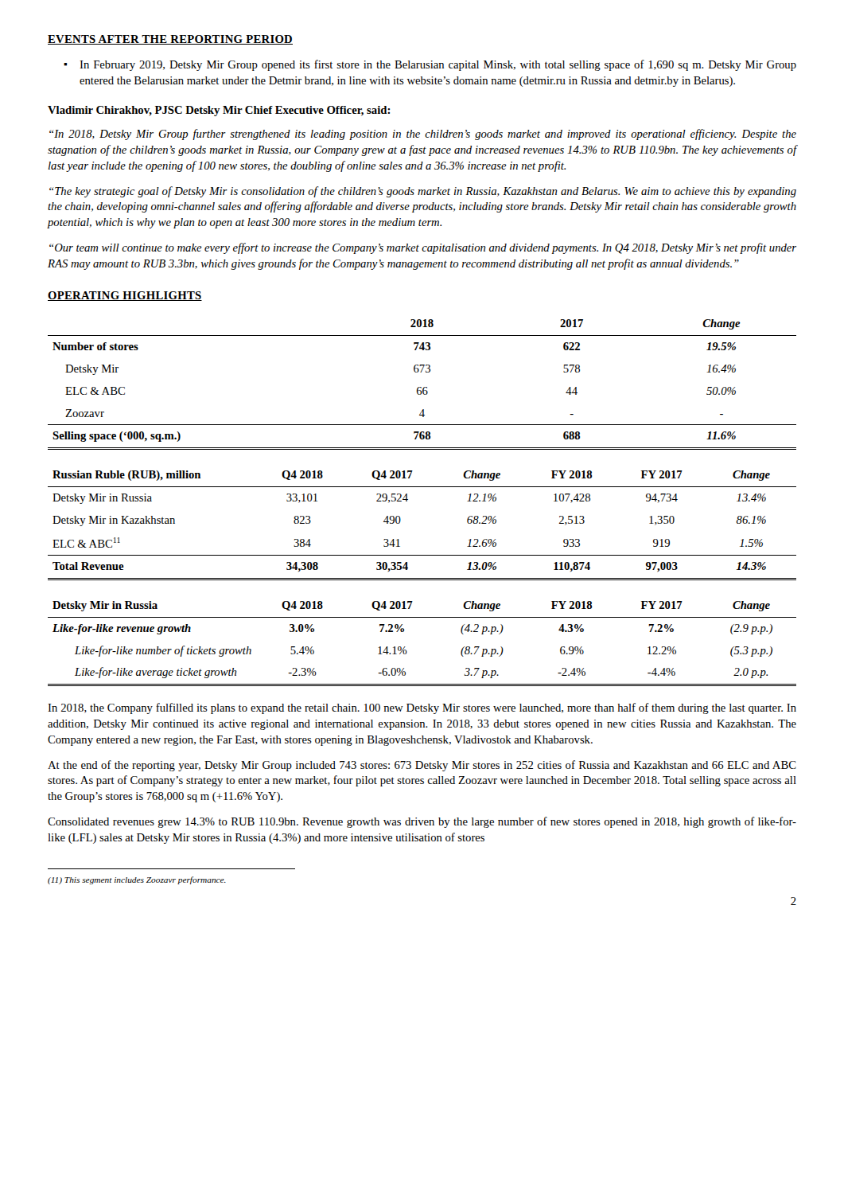EVENTS AFTER THE REPORTING PERIOD
In February 2019, Detsky Mir Group opened its first store in the Belarusian capital Minsk, with total selling space of 1,690 sq m. Detsky Mir Group entered the Belarusian market under the Detmir brand, in line with its website’s domain name (detmir.ru in Russia and detmir.by in Belarus).
Vladimir Chirakhov, PJSC Detsky Mir Chief Executive Officer, said:
“In 2018, Detsky Mir Group further strengthened its leading position in the children’s goods market and improved its operational efficiency. Despite the stagnation of the children’s goods market in Russia, our Company grew at a fast pace and increased revenues 14.3% to RUB 110.9bn. The key achievements of last year include the opening of 100 new stores, the doubling of online sales and a 36.3% increase in net profit.
“The key strategic goal of Detsky Mir is consolidation of the children’s goods market in Russia, Kazakhstan and Belarus. We aim to achieve this by expanding the chain, developing omni-channel sales and offering affordable and diverse products, including store brands. Detsky Mir retail chain has considerable growth potential, which is why we plan to open at least 300 more stores in the medium term.
“Our team will continue to make every effort to increase the Company’s market capitalisation and dividend payments. In Q4 2018, Detsky Mir’s net profit under RAS may amount to RUB 3.3bn, which gives grounds for the Company’s management to recommend distributing all net profit as annual dividends.”
OPERATING HIGHLIGHTS
| | 2018 | 2017 | Change |
| --- | --- | --- | --- |
| Number of stores | 743 | 622 | 19.5% |
| Detsky Mir | 673 | 578 | 16.4% |
| ELC & ABC | 66 | 44 | 50.0% |
| Zoozavr | 4 | - | - |
| Selling space (‘000, sq.m.) | 768 | 688 | 11.6% |
| Russian Ruble (RUB), million | Q4 2018 | Q4 2017 | Change | FY 2018 | FY 2017 | Change |
| --- | --- | --- | --- | --- | --- | --- |
| Detsky Mir in Russia | 33,101 | 29,524 | 12.1% | 107,428 | 94,734 | 13.4% |
| Detsky Mir in Kazakhstan | 823 | 490 | 68.2% | 2,513 | 1,350 | 86.1% |
| ELC & ABC 11 | 384 | 341 | 12.6% | 933 | 919 | 1.5% |
| Total Revenue | 34,308 | 30,354 | 13.0% | 110,874 | 97,003 | 14.3% |
| Detsky Mir in Russia | Q4 2018 | Q4 2017 | Change | FY 2018 | FY 2017 | Change |
| --- | --- | --- | --- | --- | --- | --- |
| Like-for-like revenue growth | 3.0% | 7.2% | (4.2 p.p.) | 4.3% | 7.2% | (2.9 p.p.) |
| Like-for-like number of tickets growth | 5.4% | 14.1% | (8.7 p.p.) | 6.9% | 12.2% | (5.3 p.p.) |
| Like-for-like average ticket growth | -2.3% | -6.0% | 3.7 p.p. | -2.4% | -4.4% | 2.0 p.p. |
In 2018, the Company fulfilled its plans to expand the retail chain. 100 new Detsky Mir stores were launched, more than half of them during the last quarter. In addition, Detsky Mir continued its active regional and international expansion. In 2018, 33 debut stores opened in new cities Russia and Kazakhstan. The Company entered a new region, the Far East, with stores opening in Blagoveshchensk, Vladivostok and Khabarovsk.
At the end of the reporting year, Detsky Mir Group included 743 stores: 673 Detsky Mir stores in 252 cities of Russia and Kazakhstan and 66 ELC and ABC stores. As part of Company’s strategy to enter a new market, four pilot pet stores called Zoozavr were launched in December 2018. Total selling space across all the Group’s stores is 768,000 sq m (+11.6% YoY).
Consolidated revenues grew 14.3% to RUB 110.9bn. Revenue growth was driven by the large number of new stores opened in 2018, high growth of like-for-like (LFL) sales at Detsky Mir stores in Russia (4.3%) and more intensive utilisation of stores
(11) This segment includes Zoozavr performance.
2